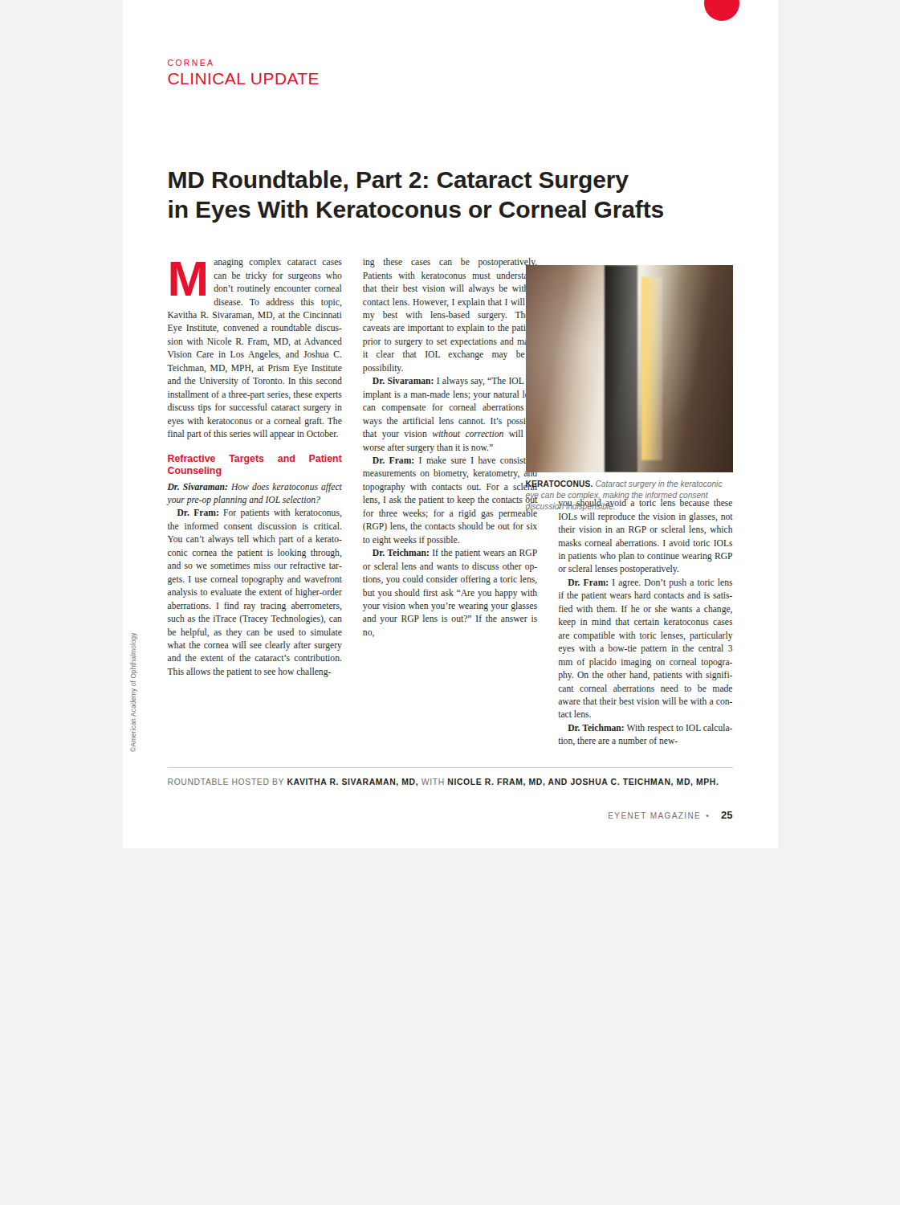Cornea
Clinical Update
MD Roundtable, Part 2: Cataract Surgery
in Eyes With Keratoconus or Corneal Grafts
KERATOCONUS. Cataract surgery in the keratoconic eye can be complex, making the informed consent discussion indispensible.
Managing complex cataract cases can be tricky for surgeons who don’t routinely encounter corneal disease. To address this topic, Kavitha R. Sivaraman, MD, at the Cincinnati Eye Institute, convened a roundtable discussion with Nicole R. Fram, MD, at Advanced Vision Care in Los Angeles, and Joshua C. Teichman, MD, MPH, at Prism Eye Institute and the University of Toronto. In this second installment of a three-part series, these experts discuss tips for successful cataract surgery in eyes with keratoconus or a corneal graft. The final part of this series will appear in October.
Refractive Targets and Patient Counseling
Dr. Sivaraman: How does keratoconus affect your pre-op planning and IOL selection?
Dr. Fram: For patients with keratoconus, the informed consent discussion is critical. You can’t always tell which part of a keratoconic cornea the patient is looking through, and so we sometimes miss our refractive targets. I use corneal topography and wavefront analysis to evaluate the extent of higher-order aberrations. I find ray tracing aberrometers, such as the iTrace (Tracey Technologies), can be helpful, as they can be used to simulate what the cornea will see clearly after surgery and the extent of the cataract’s contribution. This allows the patient to see how challeng-
ing these cases can be postoperatively. Patients with keratoconus must understand that their best vision will always be with a contact lens. However, I explain that I will do my best with lens-based surgery. These caveats are important to explain to the patient prior to surgery to set expectations and make it clear that IOL exchange may be a possibility.
Dr. Sivaraman: I always say, “The IOL we implant is a man-made lens; your natural lens can compensate for corneal aberrations in ways the artificial lens cannot. It’s possible that your vision without correction will be worse after surgery than it is now.”
Dr. Fram: I make sure I have consistent measurements on biometry, keratometry, and topography with contacts out. For a scleral lens, I ask the patient to keep the contacts out for three weeks; for a rigid gas permeable (RGP) lens, the contacts should be out for six to eight weeks if possible.
Dr. Teichman: If the patient wears an RGP or scleral lens and wants to discuss other options, you could consider offering a toric lens, but you should first ask “Are you happy with your vision when you’re wearing your glasses and your RGP lens is out?” If the answer is no,
you should avoid a toric lens because these IOLs will reproduce the vision in glasses, not their vision in an RGP or scleral lens, which masks corneal aberrations. I avoid toric IOLs in patients who plan to continue wearing RGP or scleral lenses postoperatively.
Dr. Fram: I agree. Don’t push a toric lens if the patient wears hard contacts and is satisfied with them. If he or she wants a change, keep in mind that certain keratoconus cases are compatible with toric lenses, particularly eyes with a bow-tie pattern in the central 3 mm of placido imaging on corneal topography. On the other hand, patients with significant corneal aberrations need to be made aware that their best vision will be with a contact lens.
Dr. Teichman: With respect to IOL calculation, there are a number of new-
Roundtable hosted by Kavitha R. Sivaraman, MD, with Nicole R. Fram, MD, and Joshua C. Teichman, MD, MPH.
©American Academy of Ophthalmology
Eyenet Magazine•25